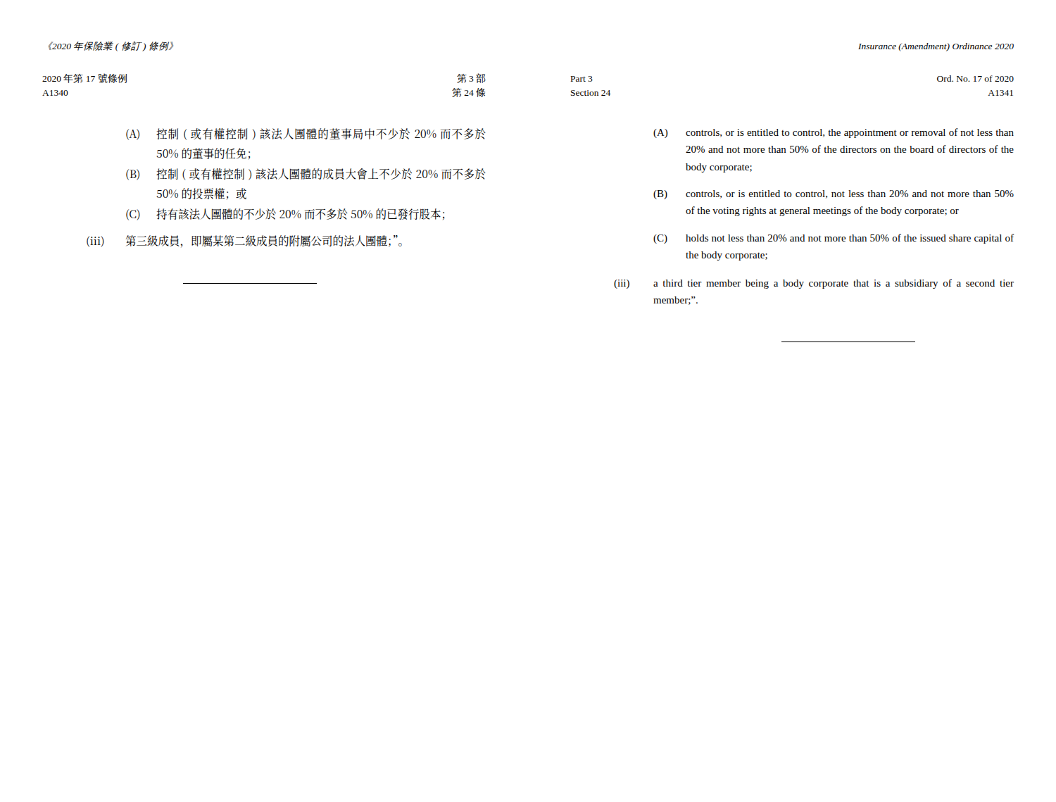《2020 年保險業 ( 修訂 ) 條例》
2020 年第 17 號條例
A1340
第 3 部
第 24 條
(A)
控制 ( 或有權控制 ) 該法人團體的董事局中不少於 20% 而不多於 50% 的董事的任免；
(B)
控制 ( 或有權控制 ) 該法人團體的成員大會上不少於 20% 而不多於 50% 的投票權；或
(C)
持有該法人團體的不少於 20% 而不多於 50% 的已發行股本；
(iii)
第三級成員，即屬某第二級成員的附屬公司的法人團體；”。
Insurance (Amendment) Ordinance 2020
Part 3
Section 24
Ord. No. 17 of 2020
A1341
(A)
controls, or is entitled to control, the appointment or removal of not less than 20% and not more than 50% of the directors on the board of directors of the body corporate;
(B)
controls, or is entitled to control, not less than 20% and not more than 50% of the voting rights at general meetings of the body corporate; or
(C)
holds not less than 20% and not more than 50% of the issued share capital of the body corporate;
(iii)
a third tier member being a body corporate that is a subsidiary of a second tier member;”.